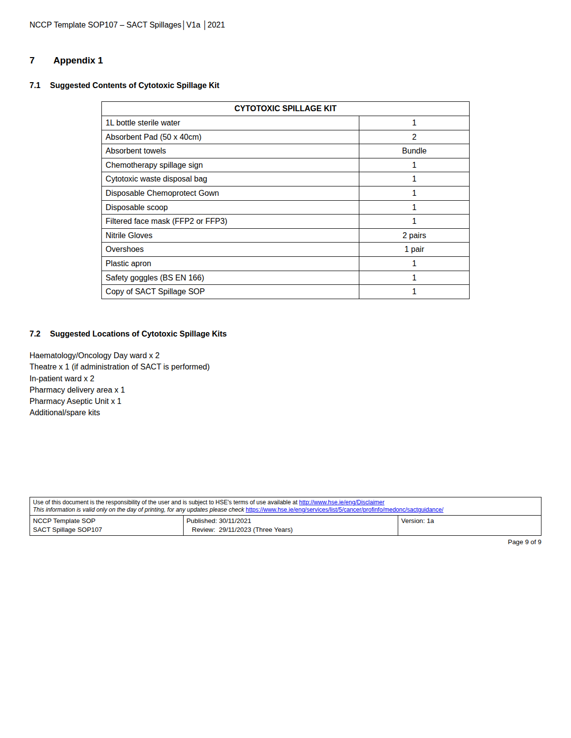NCCP Template SOP107 – SACT Spillages│V1a │2021
7 Appendix 1
7.1 Suggested Contents of Cytotoxic Spillage Kit
| CYTOTOXIC SPILLAGE KIT |
| --- |
| 1L bottle sterile water | 1 |
| Absorbent Pad (50 x 40cm) | 2 |
| Absorbent towels | Bundle |
| Chemotherapy spillage sign | 1 |
| Cytotoxic waste disposal bag | 1 |
| Disposable Chemoprotect Gown | 1 |
| Disposable scoop | 1 |
| Filtered face mask (FFP2 or FFP3) | 1 |
| Nitrile Gloves | 2 pairs |
| Overshoes | 1 pair |
| Plastic apron | 1 |
| Safety goggles (BS EN 166) | 1 |
| Copy of SACT Spillage SOP | 1 |
7.2 Suggested Locations of Cytotoxic Spillage Kits
Haematology/Oncology Day ward x 2
Theatre x 1 (if administration of SACT is performed)
In-patient ward x 2
Pharmacy delivery area x 1
Pharmacy Aseptic Unit x 1
Additional/spare kits
Use of this document is the responsibility of the user and is subject to HSE's terms of use available at http://www.hse.ie/eng/Disclaimer
This information is valid only on the day of printing, for any updates please check https://www.hse.ie/eng/services/list/5/cancer/profinfo/medonc/sactguidance/
| NCCP Template SOP SACT Spillage SOP107 | Published: 30/11/2021 Review: 29/11/2023 (Three Years) | Version: 1a |
Page 9 of 9